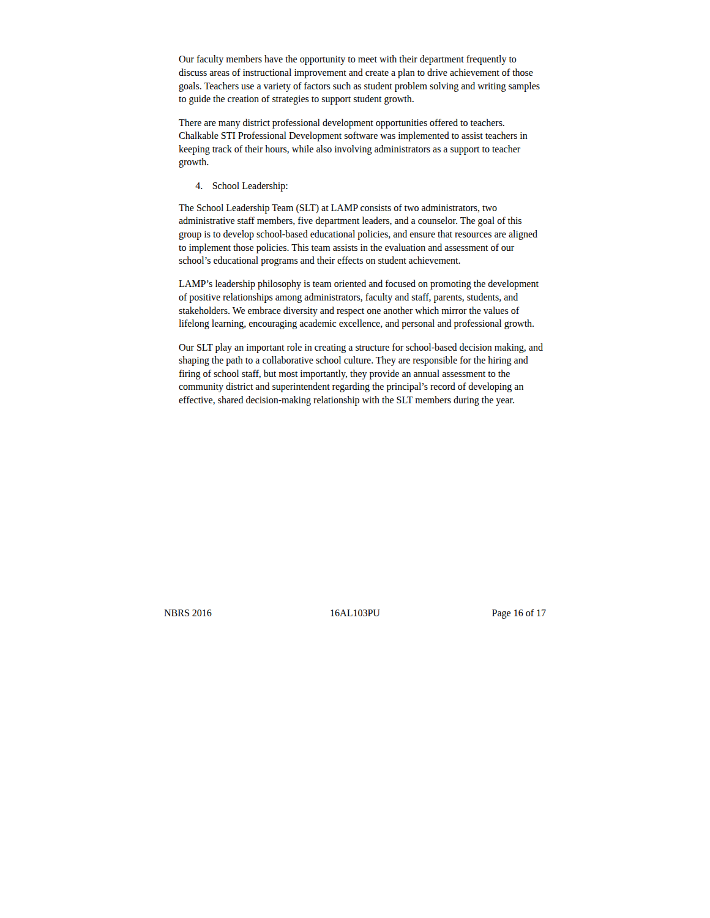Our faculty members have the opportunity to meet with their department frequently to discuss areas of instructional improvement and create a plan to drive achievement of those goals. Teachers use a variety of factors such as student problem solving and writing samples to guide the creation of strategies to support student growth.
There are many district professional development opportunities offered to teachers. Chalkable STI Professional Development software was implemented to assist teachers in keeping track of their hours, while also involving administrators as a support to teacher growth.
School Leadership:
The School Leadership Team (SLT) at LAMP consists of two administrators, two administrative staff members, five department leaders, and a counselor. The goal of this group is to develop school-based educational policies, and ensure that resources are aligned to implement those policies. This team assists in the evaluation and assessment of our school’s educational programs and their effects on student achievement.
LAMP’s leadership philosophy is team oriented and focused on promoting the development of positive relationships among administrators, faculty and staff, parents, students, and stakeholders. We embrace diversity and respect one another which mirror the values of lifelong learning, encouraging academic excellence, and personal and professional growth.
Our SLT play an important role in creating a structure for school-based decision making, and shaping the path to a collaborative school culture. They are responsible for the hiring and firing of school staff, but most importantly, they provide an annual assessment to the community district and superintendent regarding the principal’s record of developing an effective, shared decision-making relationship with the SLT members during the year.
| NBRS 2016 | 16AL103PU | Page 16 of 17 |